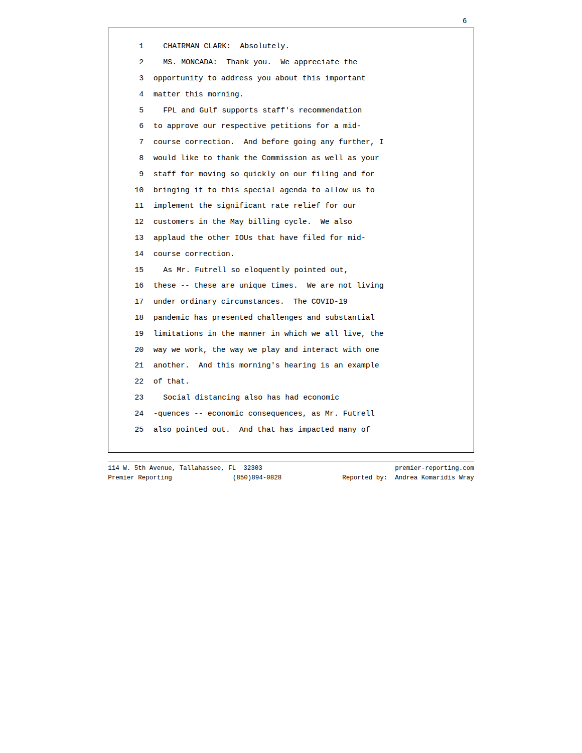6
| 1 | CHAIRMAN CLARK: Absolutely. |
| 2 | MS. MONCADA: Thank you. We appreciate the |
| 3 | opportunity to address you about this important |
| 4 | matter this morning. |
| 5 | FPL and Gulf supports staff's recommendation |
| 6 | to approve our respective petitions for a mid- |
| 7 | course correction. And before going any further, I |
| 8 | would like to thank the Commission as well as your |
| 9 | staff for moving so quickly on our filing and for |
| 10 | bringing it to this special agenda to allow us to |
| 11 | implement the significant rate relief for our |
| 12 | customers in the May billing cycle. We also |
| 13 | applaud the other IOUs that have filed for mid- |
| 14 | course correction. |
| 15 | As Mr. Futrell so eloquently pointed out, |
| 16 | these -- these are unique times. We are not living |
| 17 | under ordinary circumstances. The COVID-19 |
| 18 | pandemic has presented challenges and substantial |
| 19 | limitations in the manner in which we all live, the |
| 20 | way we work, the way we play and interact with one |
| 21 | another. And this morning's hearing is an example |
| 22 | of that. |
| 23 | Social distancing also has had economic |
| 24 | -quences -- economic consequences, as Mr. Futrell |
| 25 | also pointed out. And that has impacted many of |
114 W. 5th Avenue, Tallahassee, FL 32303
premier-reporting.com
Premier Reporting
(850)894-0828
Reported by: Andrea Komaridis Wray